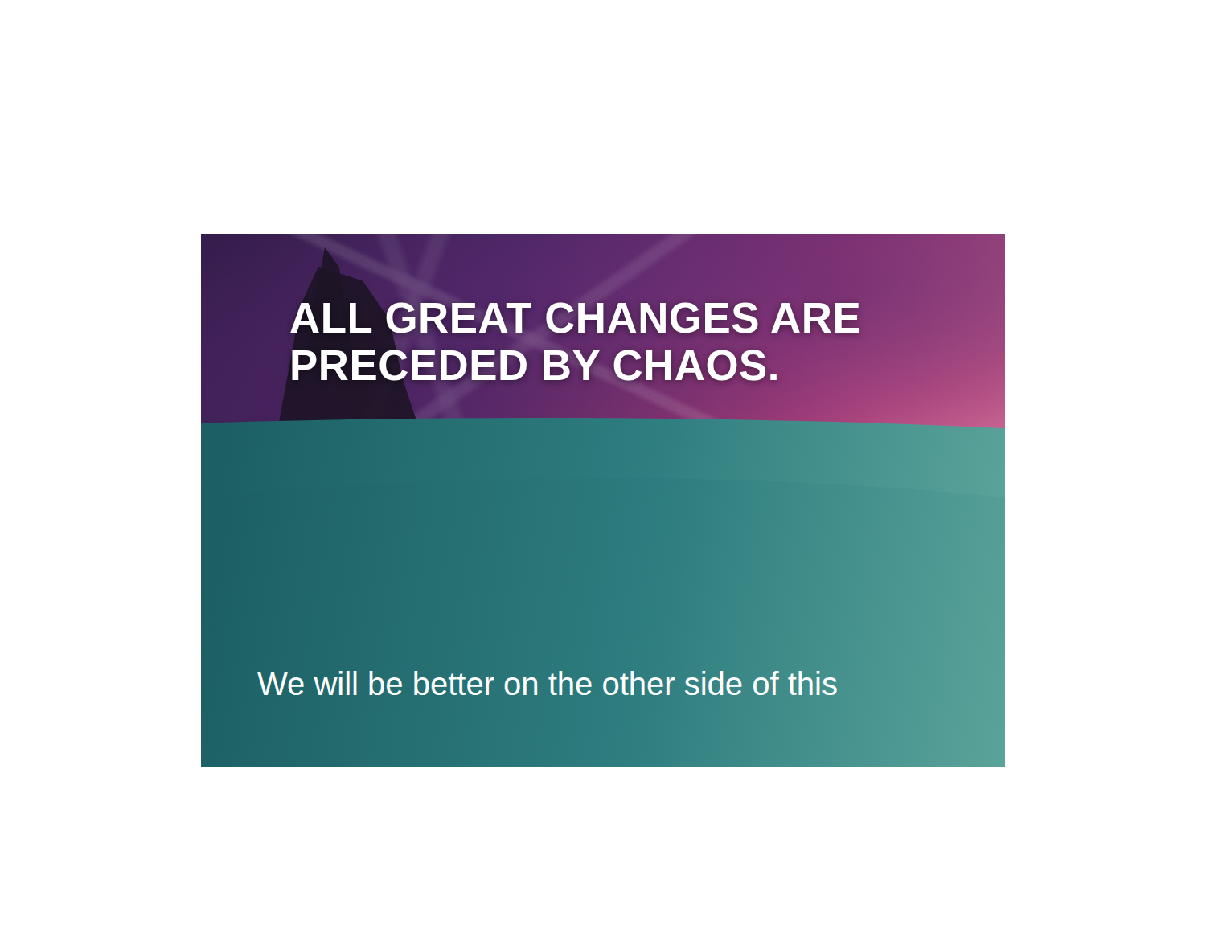All great changes are preceded by chaos.
//Deepak Chopra
We will be better on the other side of this